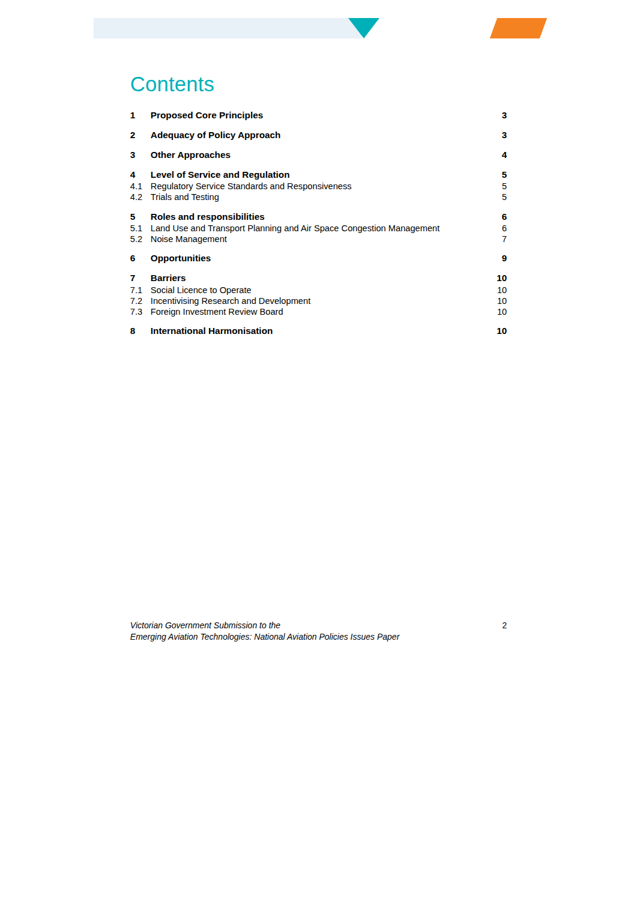Contents
| 1 | Proposed Core Principles | | 3 |
| 2 | Adequacy of Policy Approach | | 3 |
| 3 | Other Approaches | | 4 |
| 4 | Level of Service and Regulation | | 5 |
| 4.1 | Regulatory Service Standards and Responsiveness | | 5 |
| 4.2 | Trials and Testing | | 5 |
| 5 | Roles and responsibilities | | 6 |
| 5.1 | Land Use and Transport Planning and Air Space Congestion Management | | 6 |
| 5.2 | Noise Management | | 7 |
| 6 | Opportunities | | 9 |
| 7 | Barriers | | 10 |
| 7.1 | Social Licence to Operate | | 10 |
| 7.2 | Incentivising Research and Development | | 10 |
| 7.3 | Foreign Investment Review Board | | 10 |
| 8 | International Harmonisation | | 10 |
2 Victorian Government Submission to the
Emerging Aviation Technologies: National Aviation Policies Issues Paper